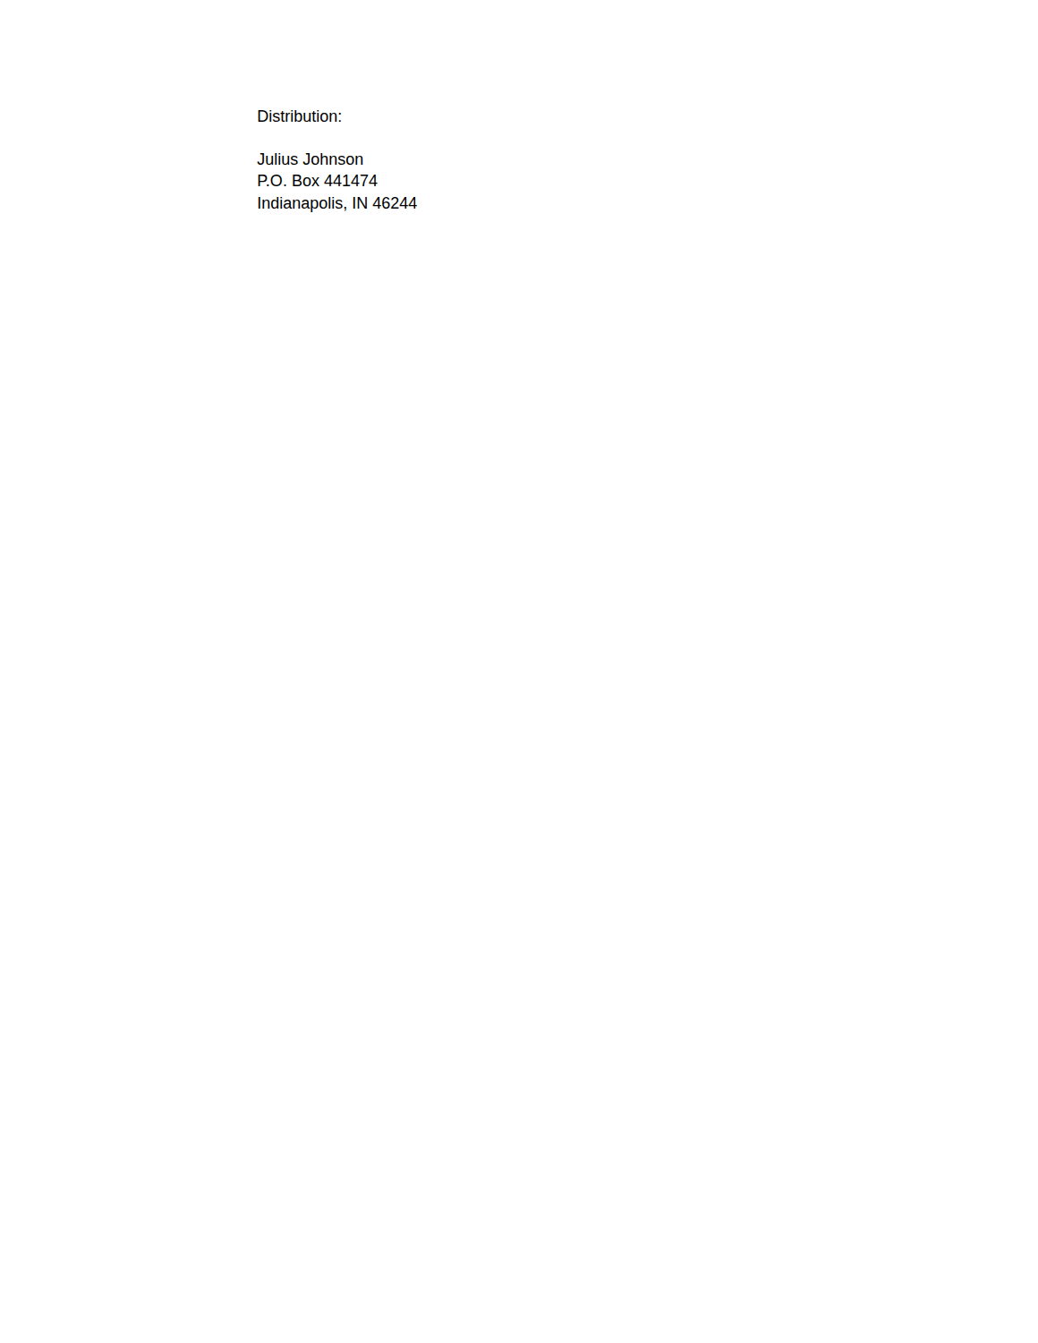Distribution:
Julius Johnson
P.O. Box 441474
Indianapolis, IN 46244